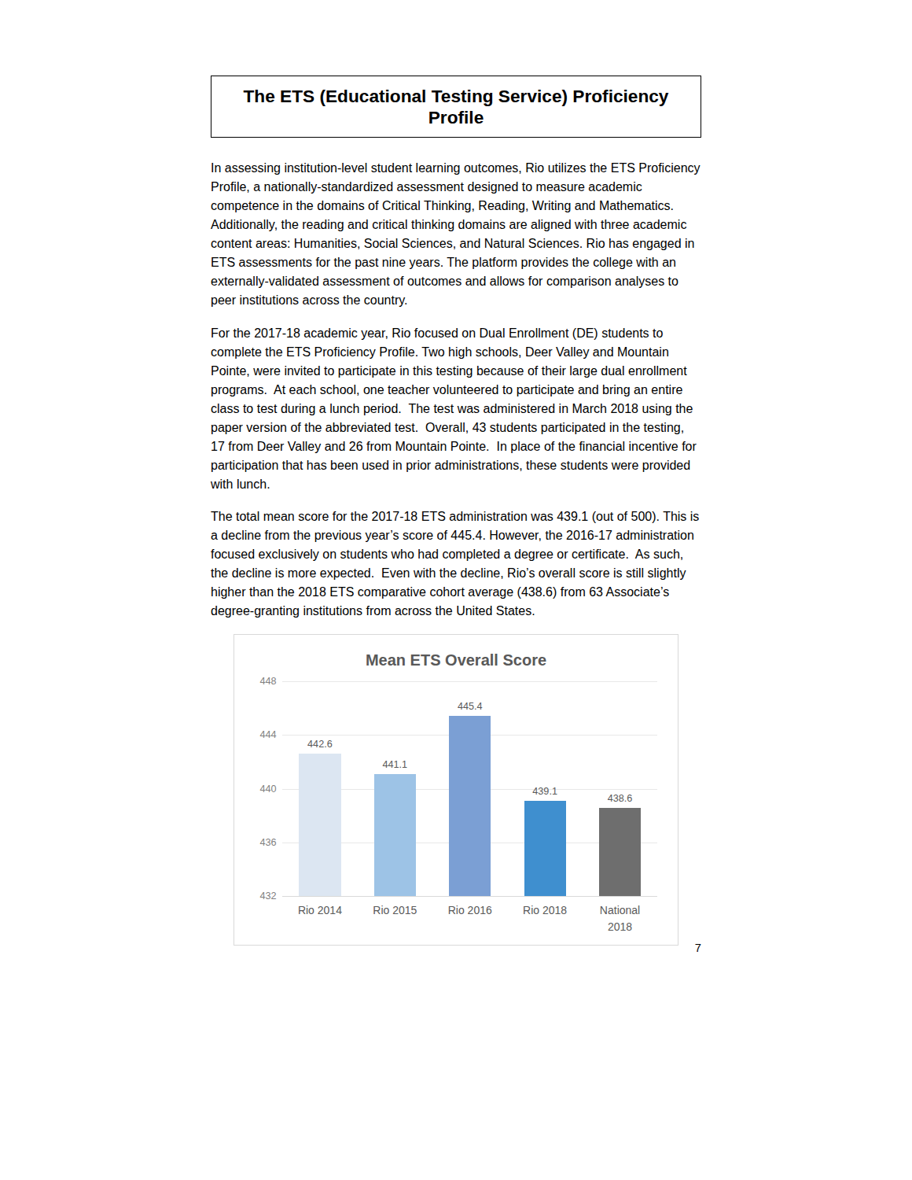The ETS (Educational Testing Service) Proficiency Profile
In assessing institution-level student learning outcomes, Rio utilizes the ETS Proficiency Profile, a nationally-standardized assessment designed to measure academic competence in the domains of Critical Thinking, Reading, Writing and Mathematics. Additionally, the reading and critical thinking domains are aligned with three academic content areas: Humanities, Social Sciences, and Natural Sciences. Rio has engaged in ETS assessments for the past nine years. The platform provides the college with an externally-validated assessment of outcomes and allows for comparison analyses to peer institutions across the country.
For the 2017-18 academic year, Rio focused on Dual Enrollment (DE) students to complete the ETS Proficiency Profile. Two high schools, Deer Valley and Mountain Pointe, were invited to participate in this testing because of their large dual enrollment programs. At each school, one teacher volunteered to participate and bring an entire class to test during a lunch period. The test was administered in March 2018 using the paper version of the abbreviated test. Overall, 43 students participated in the testing, 17 from Deer Valley and 26 from Mountain Pointe. In place of the financial incentive for participation that has been used in prior administrations, these students were provided with lunch.
The total mean score for the 2017-18 ETS administration was 439.1 (out of 500). This is a decline from the previous year’s score of 445.4. However, the 2016-17 administration focused exclusively on students who had completed a degree or certificate. As such, the decline is more expected. Even with the decline, Rio’s overall score is still slightly higher than the 2018 ETS comparative cohort average (438.6) from 63 Associate’s degree-granting institutions from across the United States.
Mean ETS Overall Score
448
444
440
436
432
442.6
441.1
445.4
439.1
438.6
Rio 2014
Rio 2015
Rio 2016
Rio 2018
National 2018
7